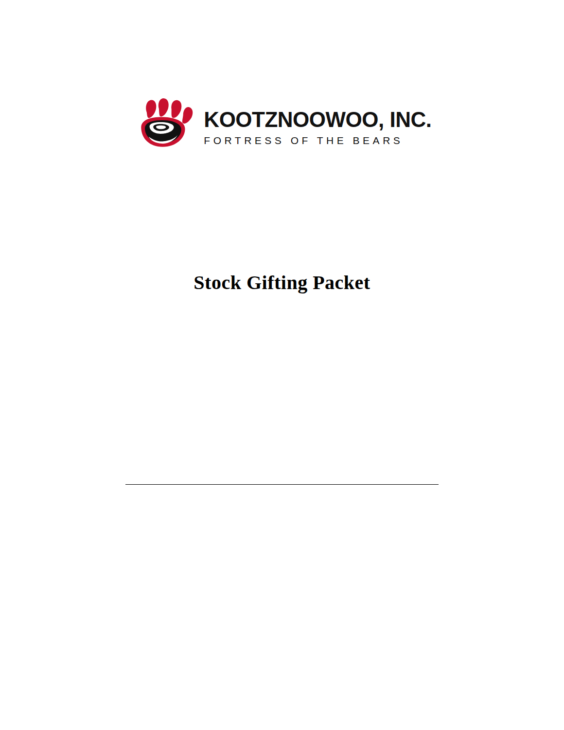KOOTZNOOWOO, INC.
FORTRESS OF THE BEARS
Stock Gifting Packet